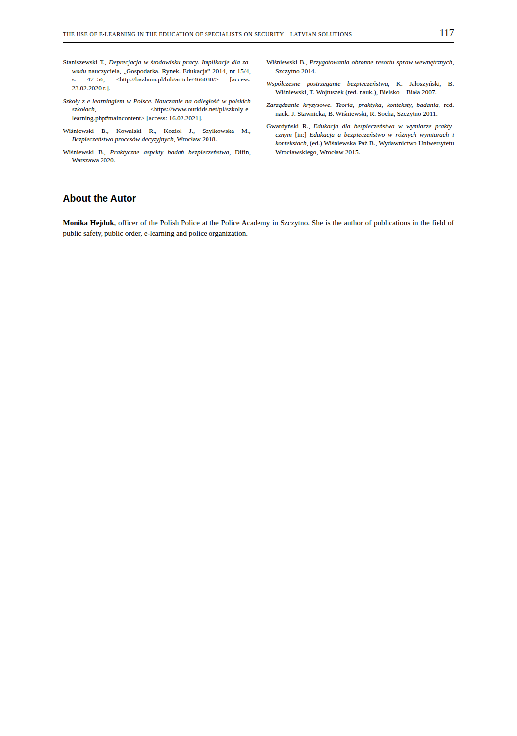The use of e-learning in the education of specialists on security – Latvian solutions 117
Staniszewski T., Deprecjacja w środowisku pracy. Implikacje dla zawodu nauczyciela, „Gospodarka. Rynek. Edukacja” 2014, nr 15/4, s. 47–56, <http://bazhum.pl/bib/article/466030/> [access: 23.02.2020 r.].
Szkoły z e-learningiem w Polsce. Nauczanie na odległość w polskich szkołach, <https://www.ourkids.net/pl/szkoly-e-learning.php#maincontent> [access: 16.02.2021].
Wiśniewski B., Kowalski R., Kozioł J., Szyłkowska M., Bezpieczeństwo procesów decyzyjnych, Wrocław 2018.
Wiśniewski B., Praktyczne aspekty badań bezpieczeństwa, Difin, Warszawa 2020.
Wiśniewski B., Przygotowania obronne resortu spraw wewnętrznych, Szczytno 2014.
Współczesne postrzeganie bezpieczeństwa, K. Jałoszyński, B. Wiśniewski, T. Wojtuszek (red. nauk.), Bielsko – Biała 2007.
Zarządzanie kryzysowe. Teoria, praktyka, konteksty, badania, red. nauk. J. Stawnicka, B. Wiśniewski, R. Socha, Szczytno 2011.
Gwardyński R., Edukacja dla bezpieczeństwa w wymiarze praktycznym [in:] Edukacja a bezpieczeństwo w różnych wymiarach i kontekstach, (ed.) Wiśniewska-Paź B., Wydawnictwo Uniwersytetu Wrocławskiego, Wrocław 2015.
About the Autor
Monika Hejduk, officer of the Polish Police at the Police Academy in Szczytno. She is the author of publications in the field of public safety, public order, e-learning and police organization.